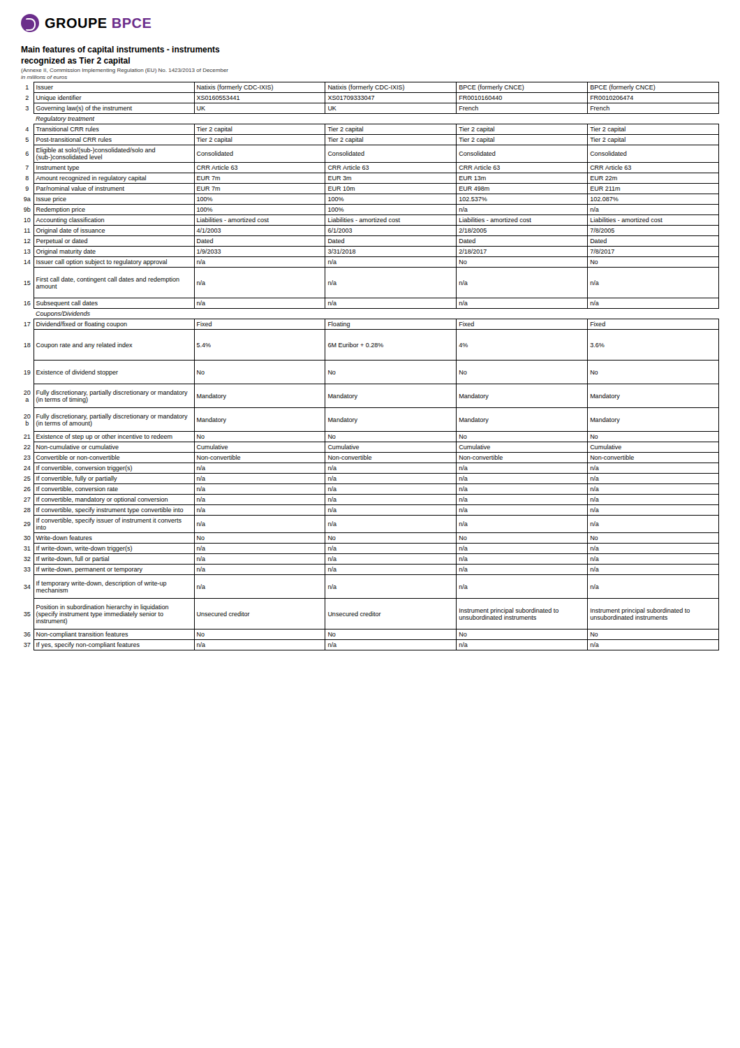GROUPE BPCE
Main features of capital instruments - instruments
recognized as Tier 2 capital
(Annexe II, Commission Implementing Regulation (EU) No. 1423/2013 of December
in millions of euros
| 1 | Issuer | Natixis (formerly CDC-IXIS) | Natixis (formerly CDC-IXIS) | BPCE (formerly CNCE) | BPCE (formerly CNCE) |
| 2 | Unique identifier | XS0160553441 | XS01709333047 | FR0010160440 | FR0010206474 |
| 3 | Governing law(s) of the instrument | UK | UK | French | French |
| | Regulatory treatment | | | | |
| 4 | Transitional CRR rules | Tier 2 capital | Tier 2 capital | Tier 2 capital | Tier 2 capital |
| 5 | Post-transitional CRR rules | Tier 2 capital | Tier 2 capital | Tier 2 capital | Tier 2 capital |
| 6 | Eligible at solo/(sub-)consolidated/solo and (sub-)consolidated level | Consolidated | Consolidated | Consolidated | Consolidated |
| 7 | Instrument type | CRR Article 63 | CRR Article 63 | CRR Article 63 | CRR Article 63 |
| 8 | Amount recognized in regulatory capital | EUR 7m | EUR 3m | EUR 13m | EUR 22m |
| 9 | Par/nominal value of instrument | EUR 7m | EUR 10m | EUR 498m | EUR 211m |
| 9a | Issue price | 100% | 100% | 102.537% | 102.087% |
| 9b | Redemption price | 100% | 100% | n/a | n/a |
| 10 | Accounting classification | Liabilities - amortized cost | Liabilities - amortized cost | Liabilities - amortized cost | Liabilities - amortized cost |
| 11 | Original date of issuance | 4/1/2003 | 6/1/2003 | 2/18/2005 | 7/8/2005 |
| 12 | Perpetual or dated | Dated | Dated | Dated | Dated |
| 13 | Original maturity date | 1/9/2033 | 3/31/2018 | 2/18/2017 | 7/8/2017 |
| 14 | Issuer call option subject to regulatory approval | n/a | n/a | No | No |
| 15 | First call date, contingent call dates and redemption amount | n/a | n/a | n/a | n/a |
| 16 | Subsequent call dates | n/a | n/a | n/a | n/a |
| | Coupons/Dividends | | | | |
| 17 | Dividend/fixed or floating coupon | Fixed | Floating | Fixed | Fixed |
| 18 | Coupon rate and any related index | 5.4% | 6M Euribor + 0.28% | 4% | 3.6% |
| 19 | Existence of dividend stopper | No | No | No | No |
| 20a | Fully discretionary, partially discretionary or mandatory (in terms of timing) | Mandatory | Mandatory | Mandatory | Mandatory |
| 20b | Fully discretionary, partially discretionary or mandatory (in terms of amount) | Mandatory | Mandatory | Mandatory | Mandatory |
| 21 | Existence of step up or other incentive to redeem | No | No | No | No |
| 22 | Non-cumulative or cumulative | Cumulative | Cumulative | Cumulative | Cumulative |
| 23 | Convertible or non-convertible | Non-convertible | Non-convertible | Non-convertible | Non-convertible |
| 24 | If convertible, conversion trigger(s) | n/a | n/a | n/a | n/a |
| 25 | If convertible, fully or partially | n/a | n/a | n/a | n/a |
| 26 | If convertible, conversion rate | n/a | n/a | n/a | n/a |
| 27 | If convertible, mandatory or optional conversion | n/a | n/a | n/a | n/a |
| 28 | If convertible, specify instrument type convertible into | n/a | n/a | n/a | n/a |
| 29 | If convertible, specify issuer of instrument it converts into | n/a | n/a | n/a | n/a |
| 30 | Write-down features | No | No | No | No |
| 31 | If write-down, write-down trigger(s) | n/a | n/a | n/a | n/a |
| 32 | If write-down, full or partial | n/a | n/a | n/a | n/a |
| 33 | If write-down, permanent or temporary | n/a | n/a | n/a | n/a |
| 34 | If temporary write-down, description of write-up mechanism | n/a | n/a | n/a | n/a |
| 35 | Position in subordination hierarchy in liquidation (specify instrument type immediately senior to instrument) | Unsecured creditor | Unsecured creditor | Instrument principal subordinated to unsubordinated instruments | Instrument principal subordinated to unsubordinated instruments |
| 36 | Non-compliant transition features | No | No | No | No |
| 37 | If yes, specify non-compliant features | n/a | n/a | n/a | n/a |